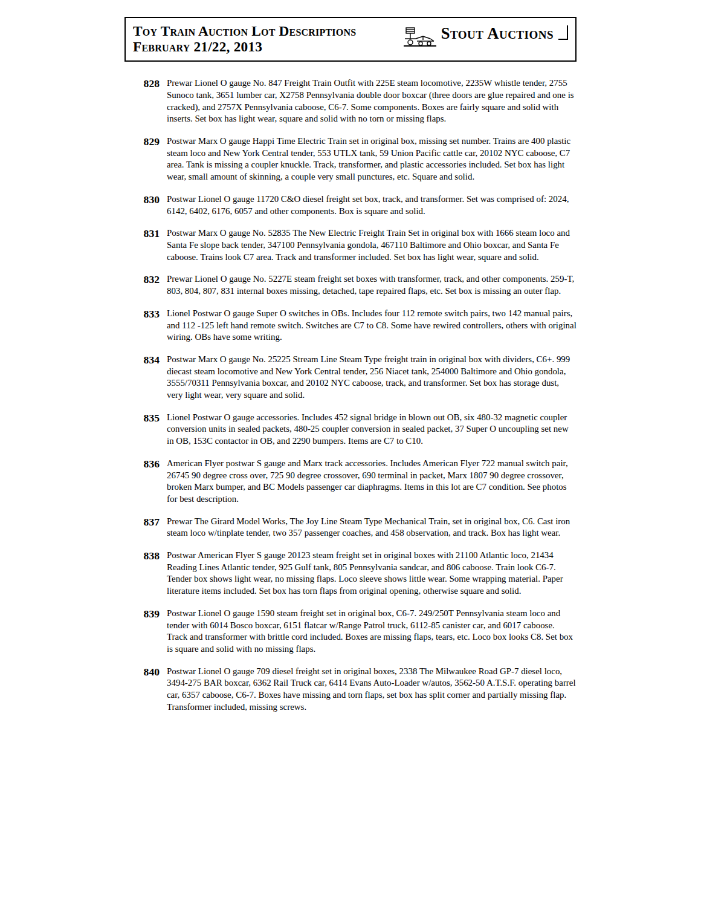Toy Train Auction Lot Descriptions
February 21/22, 2013
Stout Auctions
828
Prewar Lionel O gauge No. 847 Freight Train Outfit with 225E steam locomotive, 2235W whistle tender, 2755 Sunoco tank, 3651 lumber car, X2758 Pennsylvania double door boxcar (three doors are glue repaired and one is cracked), and 2757X Pennsylvania caboose, C6-7. Some components. Boxes are fairly square and solid with inserts. Set box has light wear, square and solid with no torn or missing flaps.
829
Postwar Marx O gauge Happi Time Electric Train set in original box, missing set number. Trains are 400 plastic steam loco and New York Central tender, 553 UTLX tank, 59 Union Pacific cattle car, 20102 NYC caboose, C7 area. Tank is missing a coupler knuckle. Track, transformer, and plastic accessories included. Set box has light wear, small amount of skinning, a couple very small punctures, etc. Square and solid.
830
Postwar Lionel O gauge 11720 C&O diesel freight set box, track, and transformer. Set was comprised of: 2024, 6142, 6402, 6176, 6057 and other components. Box is square and solid.
831
Postwar Marx O gauge No. 52835 The New Electric Freight Train Set in original box with 1666 steam loco and Santa Fe slope back tender, 347100 Pennsylvania gondola, 467110 Baltimore and Ohio boxcar, and Santa Fe caboose. Trains look C7 area. Track and transformer included. Set box has light wear, square and solid.
832
Prewar Lionel O gauge No. 5227E steam freight set boxes with transformer, track, and other components. 259-T, 803, 804, 807, 831 internal boxes missing, detached, tape repaired flaps, etc. Set box is missing an outer flap.
833
Lionel Postwar O gauge Super O switches in OBs. Includes four 112 remote switch pairs, two 142 manual pairs, and 112 -125 left hand remote switch. Switches are C7 to C8. Some have rewired controllers, others with original wiring. OBs have some writing.
834
Postwar Marx O gauge No. 25225 Stream Line Steam Type freight train in original box with dividers, C6+. 999 diecast steam locomotive and New York Central tender, 256 Niacet tank, 254000 Baltimore and Ohio gondola, 3555/70311 Pennsylvania boxcar, and 20102 NYC caboose, track, and transformer. Set box has storage dust, very light wear, very square and solid.
835
Lionel Postwar O gauge accessories. Includes 452 signal bridge in blown out OB, six 480-32 magnetic coupler conversion units in sealed packets, 480-25 coupler conversion in sealed packet, 37 Super O uncoupling set new in OB, 153C contactor in OB, and 2290 bumpers. Items are C7 to C10.
836
American Flyer postwar S gauge and Marx track accessories. Includes American Flyer 722 manual switch pair, 26745 90 degree cross over, 725 90 degree crossover, 690 terminal in packet, Marx 1807 90 degree crossover, broken Marx bumper, and BC Models passenger car diaphragms. Items in this lot are C7 condition. See photos for best description.
837
Prewar The Girard Model Works, The Joy Line Steam Type Mechanical Train, set in original box, C6. Cast iron steam loco w/tinplate tender, two 357 passenger coaches, and 458 observation, and track. Box has light wear.
838
Postwar American Flyer S gauge 20123 steam freight set in original boxes with 21100 Atlantic loco, 21434 Reading Lines Atlantic tender, 925 Gulf tank, 805 Pennsylvania sandcar, and 806 caboose. Train look C6-7. Tender box shows light wear, no missing flaps. Loco sleeve shows little wear. Some wrapping material. Paper literature items included. Set box has torn flaps from original opening, otherwise square and solid.
839
Postwar Lionel O gauge 1590 steam freight set in original box, C6-7. 249/250T Pennsylvania steam loco and tender with 6014 Bosco boxcar, 6151 flatcar w/Range Patrol truck, 6112-85 canister car, and 6017 caboose. Track and transformer with brittle cord included. Boxes are missing flaps, tears, etc. Loco box looks C8. Set box is square and solid with no missing flaps.
840
Postwar Lionel O gauge 709 diesel freight set in original boxes, 2338 The Milwaukee Road GP-7 diesel loco, 3494-275 BAR boxcar, 6362 Rail Truck car, 6414 Evans Auto-Loader w/autos, 3562-50 A.T.S.F. operating barrel car, 6357 caboose, C6-7. Boxes have missing and torn flaps, set box has split corner and partially missing flap. Transformer included, missing screws.